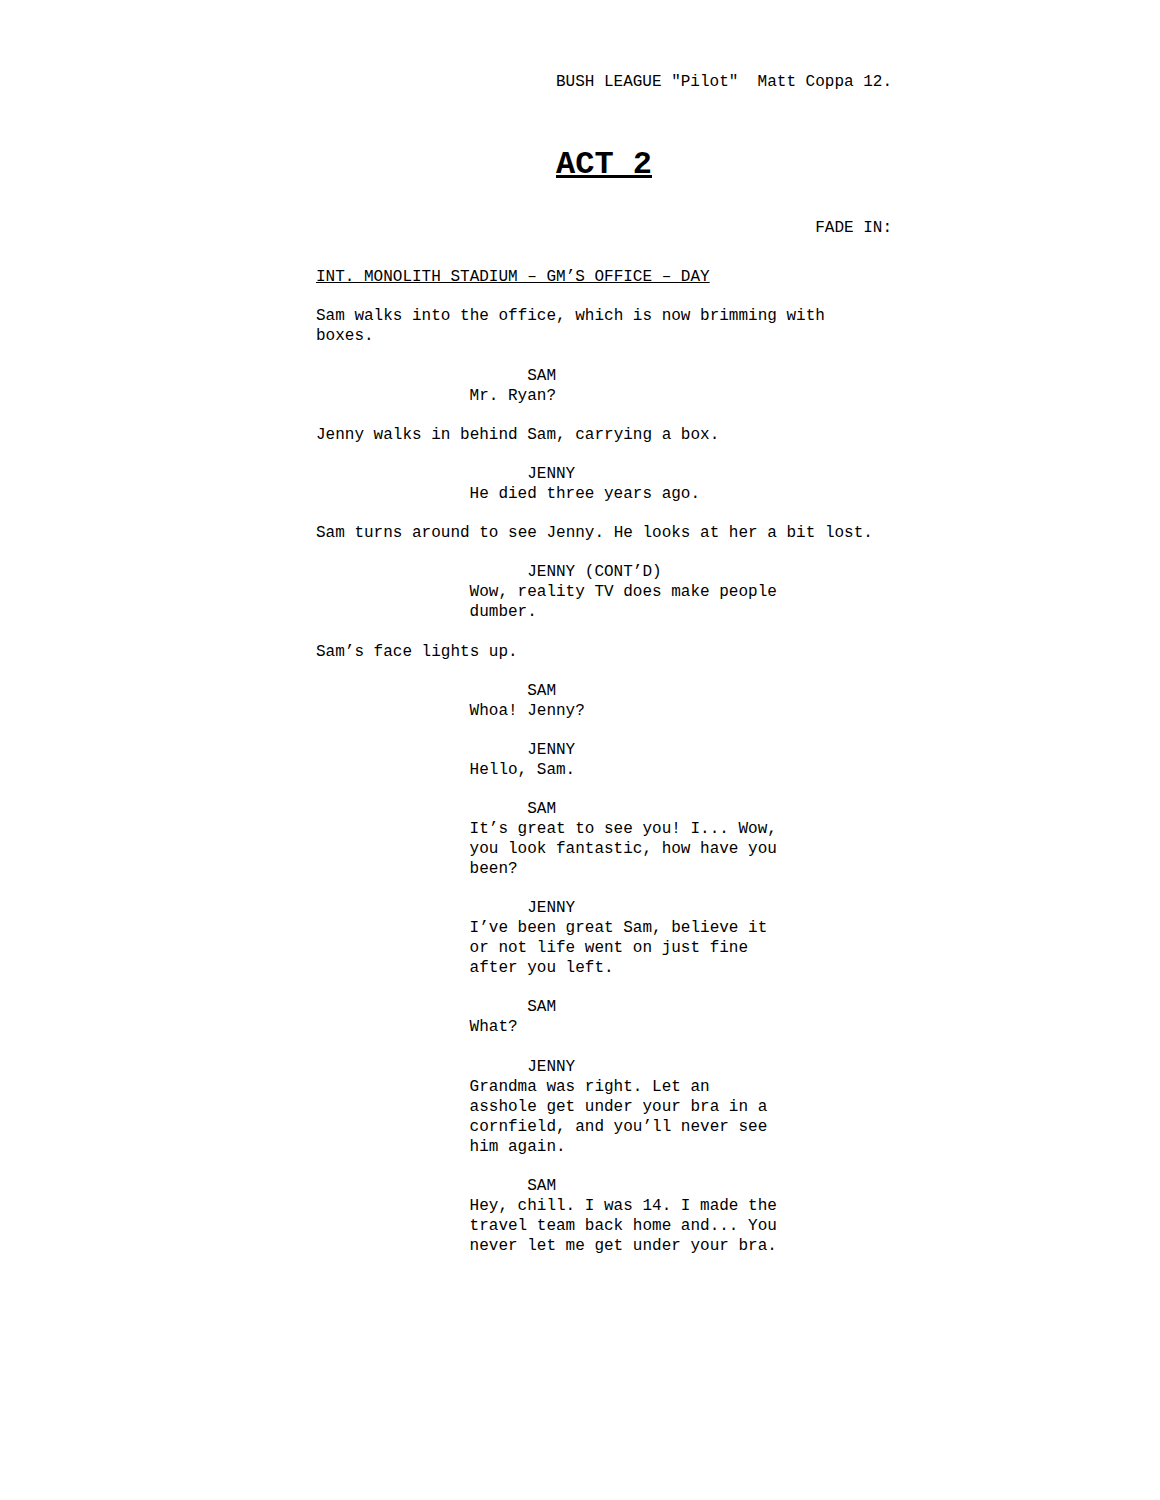BUSH LEAGUE "Pilot" Matt Coppa 12.
ACT 2
FADE IN:
INT. MONOLITH STADIUM – GM’S OFFICE – DAY
Sam walks into the office, which is now brimming with boxes.
SAM
Mr. Ryan?
Jenny walks in behind Sam, carrying a box.
JENNY
He died three years ago.
Sam turns around to see Jenny. He looks at her a bit lost.
JENNY (CONT’D)
Wow, reality TV does make people dumber.
Sam’s face lights up.
SAM
Whoa! Jenny?
JENNY
Hello, Sam.
SAM
It’s great to see you! I... Wow, you look fantastic, how have you been?
JENNY
I’ve been great Sam, believe it or not life went on just fine after you left.
SAM
What?
JENNY
Grandma was right. Let an asshole get under your bra in a cornfield, and you’ll never see him again.
SAM
Hey, chill. I was 14. I made the travel team back home and... You never let me get under your bra.